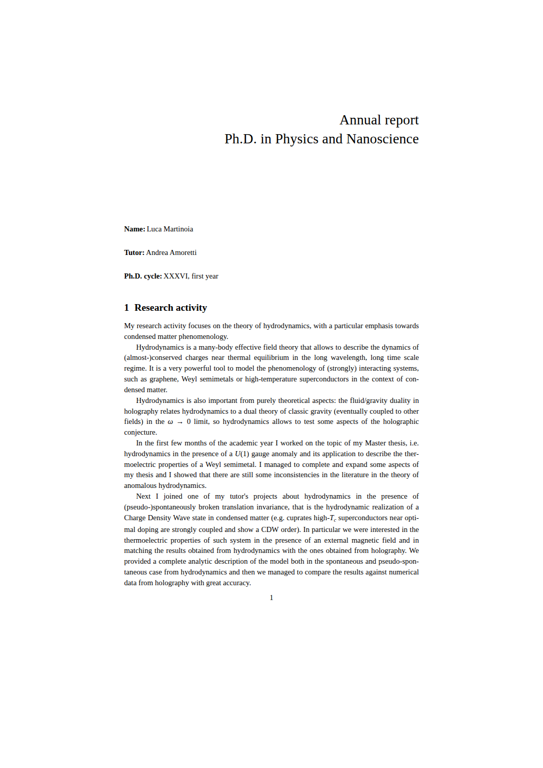Annual reportPh.D. in Physics and Nanoscience
Name: Luca Martinoia
Tutor: Andrea Amoretti
Ph.D. cycle: XXXVI, first year
1 Research activity
My research activity focuses on the theory of hydrodynamics, with a particular emphasis towards condensed matter phenomenology.
Hydrodynamics is a many-body effective field theory that allows to describe the dynamics of (almost-)conserved charges near thermal equilibrium in the long wavelength, long time scale regime. It is a very powerful tool to model the phenomenology of (strongly) interacting systems, such as graphene, Weyl semimetals or high-temperature superconductors in the context of condensed matter.
Hydrodynamics is also important from purely theoretical aspects: the fluid/gravity duality in holography relates hydrodynamics to a dual theory of classic gravity (eventually coupled to other fields) in the ω → 0 limit, so hydrodynamics allows to test some aspects of the holographic conjecture.
In the first few months of the academic year I worked on the topic of my Master thesis, i.e. hydrodynamics in the presence of a U(1) gauge anomaly and its application to describe the thermoelectric properties of a Weyl semimetal. I managed to complete and expand some aspects of my thesis and I showed that there are still some inconsistencies in the literature in the theory of anomalous hydrodynamics.
Next I joined one of my tutor's projects about hydrodynamics in the presence of (pseudo-)spontaneously broken translation invariance, that is the hydrodynamic realization of a Charge Density Wave state in condensed matter (e.g. cuprates high-Tc superconductors near optimal doping are strongly coupled and show a CDW order). In particular we were interested in the thermoelectric properties of such system in the presence of an external magnetic field and in matching the results obtained from hydrodynamics with the ones obtained from holography. We provided a complete analytic description of the model both in the spontaneous and pseudo-spontaneous case from hydrodynamics and then we managed to compare the results against numerical data from holography with great accuracy.
1